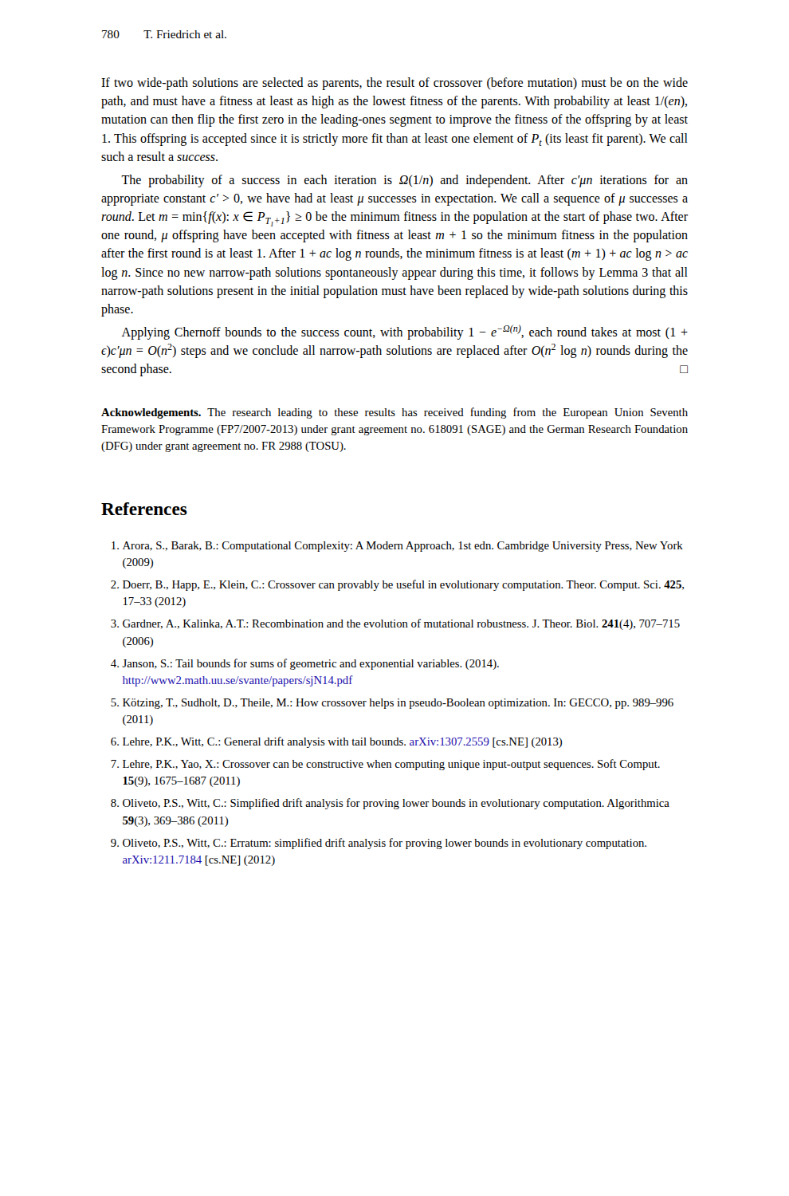780 T. Friedrich et al.
If two wide-path solutions are selected as parents, the result of crossover (before mutation) must be on the wide path, and must have a fitness at least as high as the lowest fitness of the parents. With probability at least 1/(en), mutation can then flip the first zero in the leading-ones segment to improve the fitness of the offspring by at least 1. This offspring is accepted since it is strictly more fit than at least one element of Pt (its least fit parent). We call such a result a success.
The probability of a success in each iteration is Ω(1/n) and independent. After c′μn iterations for an appropriate constant c′ > 0, we have had at least μ successes in expectation. We call a sequence of μ successes a round. Let m = min{f(x): x ∈ PT1+1} ≥ 0 be the minimum fitness in the population at the start of phase two. After one round, μ offspring have been accepted with fitness at least m + 1 so the minimum fitness in the population after the first round is at least 1. After 1 + ac log n rounds, the minimum fitness is at least (m + 1) + ac log n > ac log n. Since no new narrow-path solutions spontaneously appear during this time, it follows by Lemma 3 that all narrow-path solutions present in the initial population must have been replaced by wide-path solutions during this phase.
Applying Chernoff bounds to the success count, with probability 1 − e−Ω(n), each round takes at most (1 + ϵ)c′μn = O(n2) steps and we conclude all narrow-path solutions are replaced after O(n2 log n) rounds during the second phase. □
Acknowledgements. The research leading to these results has received funding from the European Union Seventh Framework Programme (FP7/2007-2013) under grant agreement no. 618091 (SAGE) and the German Research Foundation (DFG) under grant agreement no. FR 2988 (TOSU).
References
Arora, S., Barak, B.: Computational Complexity: A Modern Approach, 1st edn. Cambridge University Press, New York (2009)
Doerr, B., Happ, E., Klein, C.: Crossover can provably be useful in evolutionary computation. Theor. Comput. Sci. 425, 17–33 (2012)
Gardner, A., Kalinka, A.T.: Recombination and the evolution of mutational robustness. J. Theor. Biol. 241(4), 707–715 (2006)
Janson, S.: Tail bounds for sums of geometric and exponential variables. (2014). http://www2.math.uu.se/svante/papers/sjN14.pdf
Kötzing, T., Sudholt, D., Theile, M.: How crossover helps in pseudo-Boolean optimization. In: GECCO, pp. 989–996 (2011)
Lehre, P.K., Witt, C.: General drift analysis with tail bounds. arXiv:1307.2559 [cs.NE] (2013)
Lehre, P.K., Yao, X.: Crossover can be constructive when computing unique input-output sequences. Soft Comput. 15(9), 1675–1687 (2011)
Oliveto, P.S., Witt, C.: Simplified drift analysis for proving lower bounds in evolutionary computation. Algorithmica 59(3), 369–386 (2011)
Oliveto, P.S., Witt, C.: Erratum: simplified drift analysis for proving lower bounds in evolutionary computation. arXiv:1211.7184 [cs.NE] (2012)